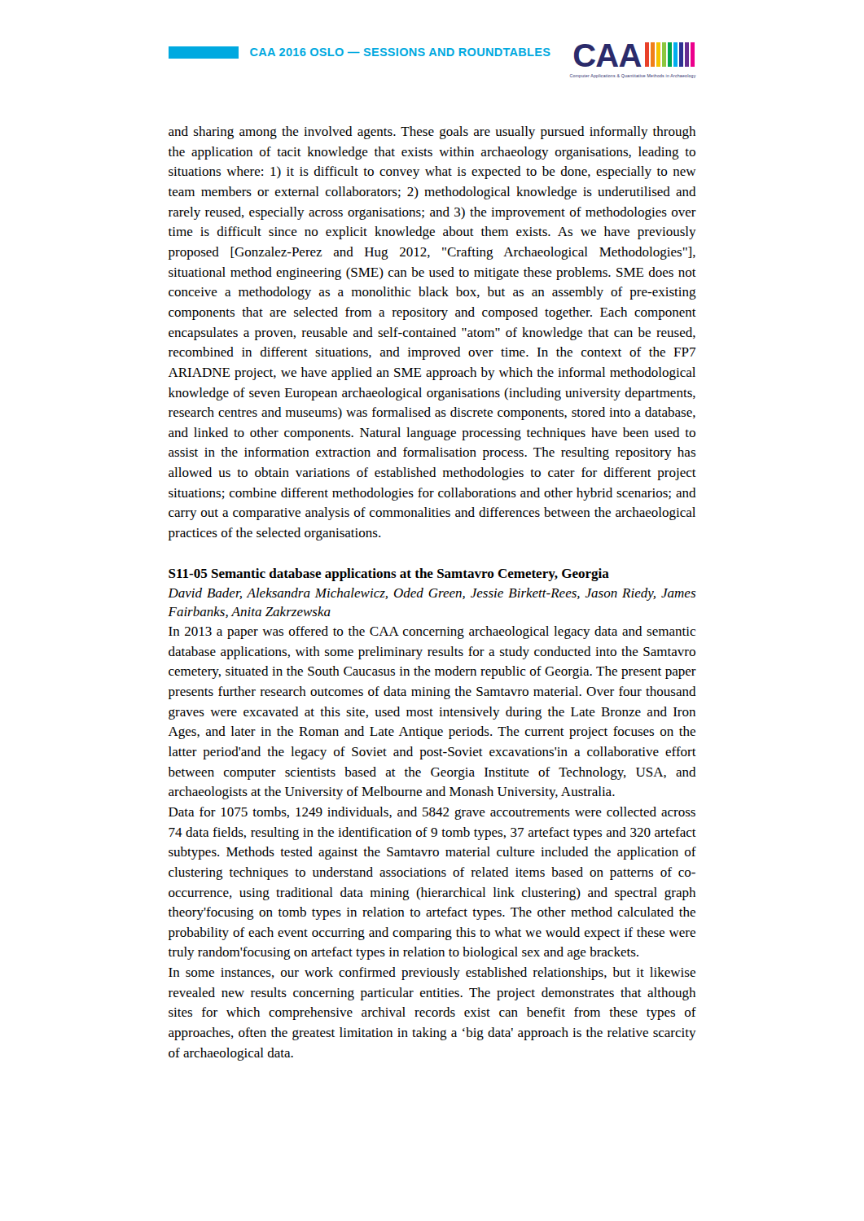CAA 2016 OSLO — SESSIONS AND ROUNDTABLES
CAA
Computer Applications & Quantitative Methods in Archaeology
and sharing among the involved agents. These goals are usually pursued informally through the application of tacit knowledge that exists within archaeology organisations, leading to situations where: 1) it is difficult to convey what is expected to be done, especially to new team members or external collaborators; 2) methodological knowledge is underutilised and rarely reused, especially across organisations; and 3) the improvement of methodologies over time is difficult since no explicit knowledge about them exists. As we have previously proposed [Gonzalez-Perez and Hug 2012, "Crafting Archaeological Methodologies"], situational method engineering (SME) can be used to mitigate these problems. SME does not conceive a methodology as a monolithic black box, but as an assembly of pre-existing components that are selected from a repository and composed together. Each component encapsulates a proven, reusable and self-contained "atom" of knowledge that can be reused, recombined in different situations, and improved over time. In the context of the FP7 ARIADNE project, we have applied an SME approach by which the informal methodological knowledge of seven European archaeological organisations (including university departments, research centres and museums) was formalised as discrete components, stored into a database, and linked to other components. Natural language processing techniques have been used to assist in the information extraction and formalisation process. The resulting repository has allowed us to obtain variations of established methodologies to cater for different project situations; combine different methodologies for collaborations and other hybrid scenarios; and carry out a comparative analysis of commonalities and differences between the archaeological practices of the selected organisations.
S11-05 Semantic database applications at the Samtavro Cemetery, Georgia
David Bader, Aleksandra Michalewicz, Oded Green, Jessie Birkett-Rees, Jason Riedy, James Fairbanks, Anita Zakrzewska
In 2013 a paper was offered to the CAA concerning archaeological legacy data and semantic database applications, with some preliminary results for a study conducted into the Samtavro cemetery, situated in the South Caucasus in the modern republic of Georgia. The present paper presents further research outcomes of data mining the Samtavro material. Over four thousand graves were excavated at this site, used most intensively during the Late Bronze and Iron Ages, and later in the Roman and Late Antique periods. The current project focuses on the latter period'and the legacy of Soviet and post-Soviet excavations'in a collaborative effort between computer scientists based at the Georgia Institute of Technology, USA, and archaeologists at the University of Melbourne and Monash University, Australia.
Data for 1075 tombs, 1249 individuals, and 5842 grave accoutrements were collected across 74 data fields, resulting in the identification of 9 tomb types, 37 artefact types and 320 artefact subtypes. Methods tested against the Samtavro material culture included the application of clustering techniques to understand associations of related items based on patterns of co-occurrence, using traditional data mining (hierarchical link clustering) and spectral graph theory'focusing on tomb types in relation to artefact types. The other method calculated the probability of each event occurring and comparing this to what we would expect if these were truly random'focusing on artefact types in relation to biological sex and age brackets.
In some instances, our work confirmed previously established relationships, but it likewise revealed new results concerning particular entities. The project demonstrates that although sites for which comprehensive archival records exist can benefit from these types of approaches, often the greatest limitation in taking a ‘big data' approach is the relative scarcity of archaeological data.